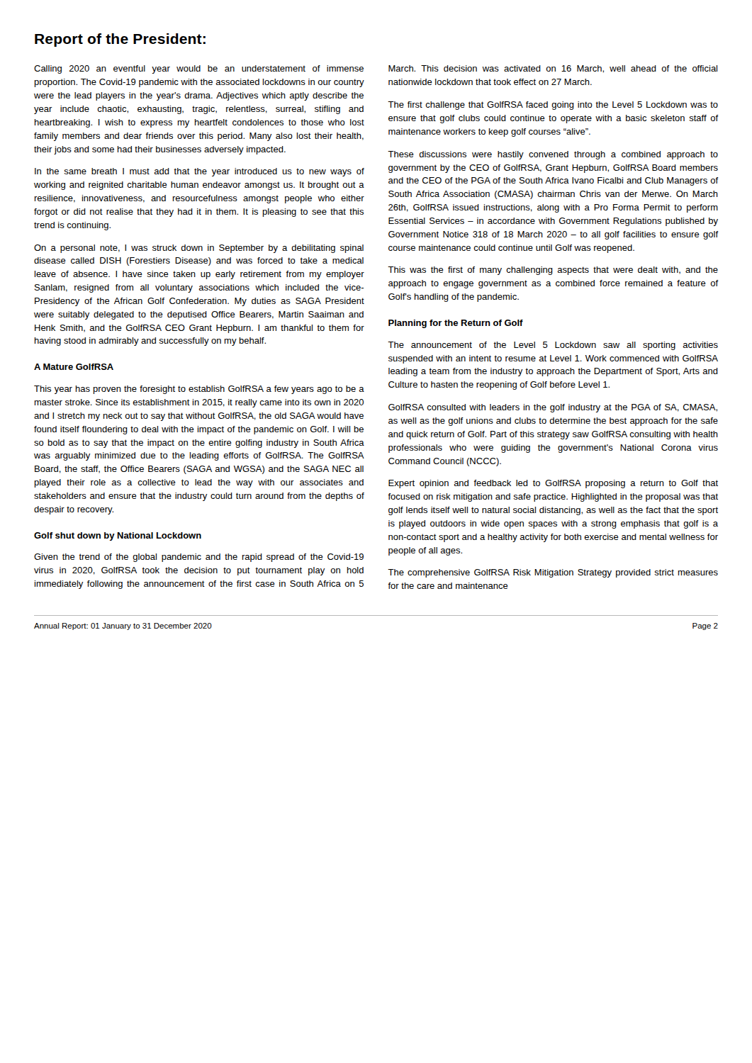Report of the President:
Calling 2020 an eventful year would be an understatement of immense proportion. The Covid-19 pandemic with the associated lockdowns in our country were the lead players in the year's drama. Adjectives which aptly describe the year include chaotic, exhausting, tragic, relentless, surreal, stifling and heartbreaking. I wish to express my heartfelt condolences to those who lost family members and dear friends over this period. Many also lost their health, their jobs and some had their businesses adversely impacted.
In the same breath I must add that the year introduced us to new ways of working and reignited charitable human endeavor amongst us. It brought out a resilience, innovativeness, and resourcefulness amongst people who either forgot or did not realise that they had it in them. It is pleasing to see that this trend is continuing.
On a personal note, I was struck down in September by a debilitating spinal disease called DISH (Forestiers Disease) and was forced to take a medical leave of absence. I have since taken up early retirement from my employer Sanlam, resigned from all voluntary associations which included the vice-Presidency of the African Golf Confederation. My duties as SAGA President were suitably delegated to the deputised Office Bearers, Martin Saaiman and Henk Smith, and the GolfRSA CEO Grant Hepburn. I am thankful to them for having stood in admirably and successfully on my behalf.
A Mature GolfRSA
This year has proven the foresight to establish GolfRSA a few years ago to be a master stroke. Since its establishment in 2015, it really came into its own in 2020 and I stretch my neck out to say that without GolfRSA, the old SAGA would have found itself floundering to deal with the impact of the pandemic on Golf. I will be so bold as to say that the impact on the entire golfing industry in South Africa was arguably minimized due to the leading efforts of GolfRSA. The GolfRSA Board, the staff, the Office Bearers (SAGA and WGSA) and the SAGA NEC all played their role as a collective to lead the way with our associates and stakeholders and ensure that the industry could turn around from the depths of despair to recovery.
Golf shut down by National Lockdown
Given the trend of the global pandemic and the rapid spread of the Covid-19 virus in 2020, GolfRSA took the decision to put tournament play on hold immediately following the announcement of the first case in South Africa on 5 March. This decision was activated on 16 March, well ahead of the official nationwide lockdown that took effect on 27 March.
The first challenge that GolfRSA faced going into the Level 5 Lockdown was to ensure that golf clubs could continue to operate with a basic skeleton staff of maintenance workers to keep golf courses “alive”.
These discussions were hastily convened through a combined approach to government by the CEO of GolfRSA, Grant Hepburn, GolfRSA Board members and the CEO of the PGA of the South Africa Ivano Ficalbi and Club Managers of South Africa Association (CMASA) chairman Chris van der Merwe. On March 26th, GolfRSA issued instructions, along with a Pro Forma Permit to perform Essential Services – in accordance with Government Regulations published by Government Notice 318 of 18 March 2020 – to all golf facilities to ensure golf course maintenance could continue until Golf was reopened.
This was the first of many challenging aspects that were dealt with, and the approach to engage government as a combined force remained a feature of Golf's handling of the pandemic.
Planning for the Return of Golf
The announcement of the Level 5 Lockdown saw all sporting activities suspended with an intent to resume at Level 1. Work commenced with GolfRSA leading a team from the industry to approach the Department of Sport, Arts and Culture to hasten the reopening of Golf before Level 1.
GolfRSA consulted with leaders in the golf industry at the PGA of SA, CMASA, as well as the golf unions and clubs to determine the best approach for the safe and quick return of Golf. Part of this strategy saw GolfRSA consulting with health professionals who were guiding the government's National Corona virus Command Council (NCCC).
Expert opinion and feedback led to GolfRSA proposing a return to Golf that focused on risk mitigation and safe practice. Highlighted in the proposal was that golf lends itself well to natural social distancing, as well as the fact that the sport is played outdoors in wide open spaces with a strong emphasis that golf is a non-contact sport and a healthy activity for both exercise and mental wellness for people of all ages.
The comprehensive GolfRSA Risk Mitigation Strategy provided strict measures for the care and maintenance
Annual Report: 01 January to 31 December 2020 Page 2